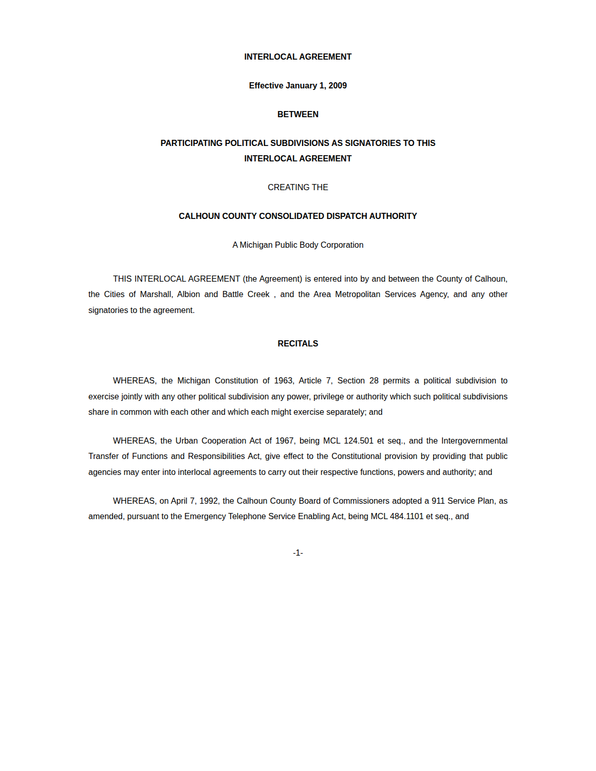INTERLOCAL AGREEMENT
Effective January 1, 2009
BETWEEN
PARTICIPATING POLITICAL SUBDIVISIONS AS SIGNATORIES TO THIS
INTERLOCAL AGREEMENT
CREATING THE
CALHOUN COUNTY CONSOLIDATED DISPATCH AUTHORITY
A Michigan Public Body Corporation
THIS INTERLOCAL AGREEMENT (the Agreement) is entered into by and between the County of Calhoun, the Cities of Marshall, Albion and Battle Creek , and the Area Metropolitan Services Agency, and any other signatories to the agreement.
RECITALS
WHEREAS, the Michigan Constitution of 1963, Article 7, Section 28 permits a political subdivision to exercise jointly with any other political subdivision any power, privilege or authority which such political subdivisions share in common with each other and which each might exercise separately; and
WHEREAS, the Urban Cooperation Act of 1967, being MCL 124.501 et seq., and the Intergovernmental Transfer of Functions and Responsibilities Act, give effect to the Constitutional provision by providing that public agencies may enter into interlocal agreements to carry out their respective functions, powers and authority; and
WHEREAS, on April 7, 1992, the Calhoun County Board of Commissioners adopted a 911 Service Plan, as amended, pursuant to the Emergency Telephone Service Enabling Act, being MCL 484.1101 et seq., and
-1-